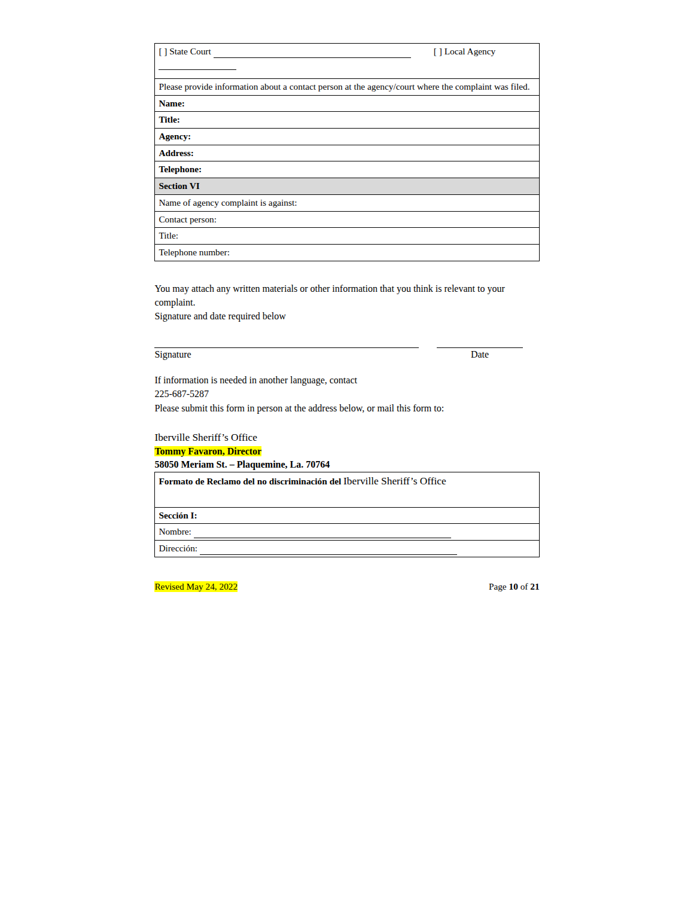| [ ] State Court [ ] Local Agency |
| Please provide information about a contact person at the agency/court where the complaint was filed. |
| Name: |
| Title: |
| Agency: |
| Address: |
| Telephone: |
| Section VI |
| Name of agency complaint is against: |
| Contact person: |
| Title: |
| Telephone number: |
You may attach any written materials or other information that you think is relevant to your complaint.
Signature and date required below
Signature
Date
If information is needed in another language, contact
225-687-5287
Please submit this form in person at the address below, or mail this form to:
Iberville Sheriff’s Office
Tommy Favaron, Director
58050 Meriam St. – Plaquemine, La. 70764
| Formato de Reclamo del no discriminación del Iberville Sheriff’s Office |
| Sección I: |
| Nombre: |
| Dirección: |
Revised May 24, 2022
Page 10 of 21